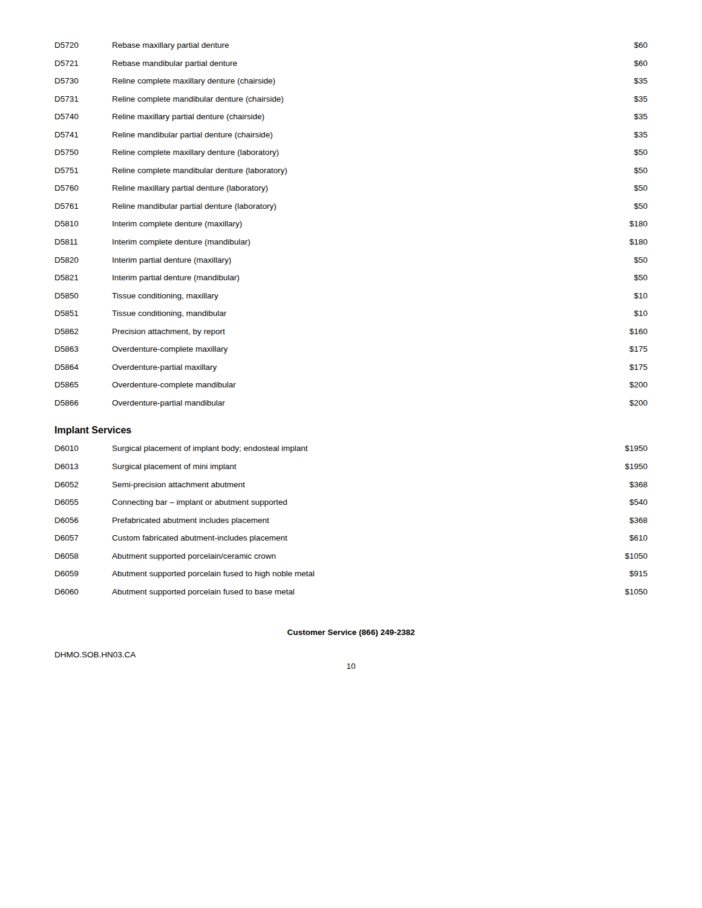| D5720 | Rebase maxillary partial denture | $60 |
| D5721 | Rebase mandibular partial denture | $60 |
| D5730 | Reline complete maxillary denture (chairside) | $35 |
| D5731 | Reline complete mandibular denture (chairside) | $35 |
| D5740 | Reline maxillary partial denture (chairside) | $35 |
| D5741 | Reline mandibular partial denture (chairside) | $35 |
| D5750 | Reline complete maxillary denture (laboratory) | $50 |
| D5751 | Reline complete mandibular denture (laboratory) | $50 |
| D5760 | Reline maxillary partial denture (laboratory) | $50 |
| D5761 | Reline mandibular partial denture (laboratory) | $50 |
| D5810 | Interim complete denture (maxillary) | $180 |
| D5811 | Interim complete denture (mandibular) | $180 |
| D5820 | Interim partial denture (maxillary) | $50 |
| D5821 | Interim partial denture (mandibular) | $50 |
| D5850 | Tissue conditioning, maxillary | $10 |
| D5851 | Tissue conditioning, mandibular | $10 |
| D5862 | Precision attachment, by report | $160 |
| D5863 | Overdenture-complete maxillary | $175 |
| D5864 | Overdenture-partial maxillary | $175 |
| D5865 | Overdenture-complete mandibular | $200 |
| D5866 | Overdenture-partial mandibular | $200 |
Implant Services
| D6010 | Surgical placement of implant body; endosteal implant | $1950 |
| D6013 | Surgical placement of mini implant | $1950 |
| D6052 | Semi-precision attachment abutment | $368 |
| D6055 | Connecting bar – implant or abutment supported | $540 |
| D6056 | Prefabricated abutment includes placement | $368 |
| D6057 | Custom fabricated abutment-includes placement | $610 |
| D6058 | Abutment supported porcelain/ceramic crown | $1050 |
| D6059 | Abutment supported porcelain fused to high noble metal | $915 |
| D6060 | Abutment supported porcelain fused to base metal | $1050 |
Customer Service (866) 249-2382
DHMO.SOB.HN03.CA
10